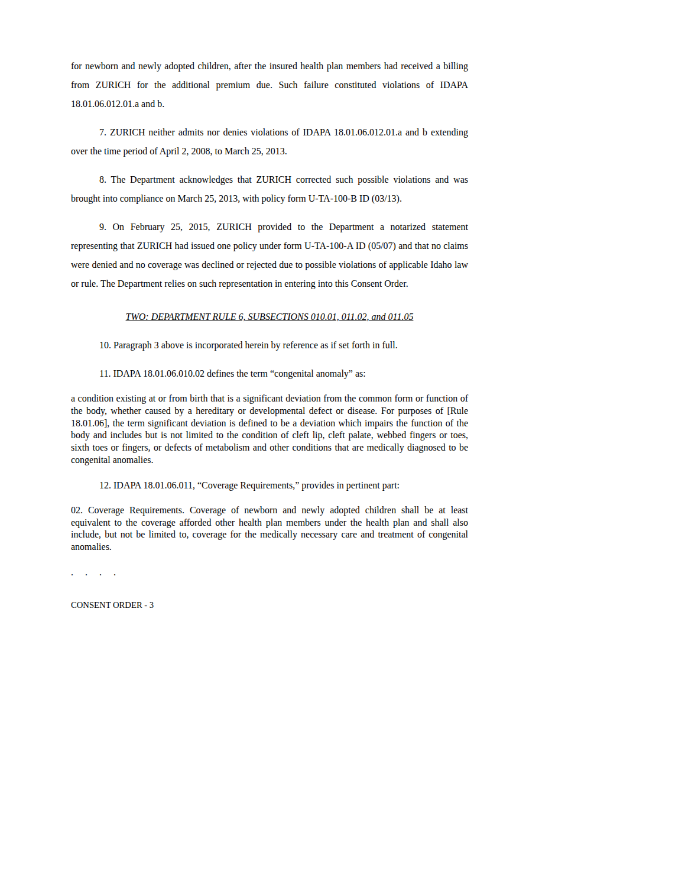for newborn and newly adopted children, after the insured health plan members had received a billing from ZURICH for the additional premium due. Such failure constituted violations of IDAPA 18.01.06.012.01.a and b.
7. ZURICH neither admits nor denies violations of IDAPA 18.01.06.012.01.a and b extending over the time period of April 2, 2008, to March 25, 2013.
8. The Department acknowledges that ZURICH corrected such possible violations and was brought into compliance on March 25, 2013, with policy form U-TA-100-B ID (03/13).
9. On February 25, 2015, ZURICH provided to the Department a notarized statement representing that ZURICH had issued one policy under form U-TA-100-A ID (05/07) and that no claims were denied and no coverage was declined or rejected due to possible violations of applicable Idaho law or rule. The Department relies on such representation in entering into this Consent Order.
TWO: DEPARTMENT RULE 6, SUBSECTIONS 010.01, 011.02, and 011.05
10. Paragraph 3 above is incorporated herein by reference as if set forth in full.
11. IDAPA 18.01.06.010.02 defines the term “congenital anomaly” as:
a condition existing at or from birth that is a significant deviation from the common form or function of the body, whether caused by a hereditary or developmental defect or disease. For purposes of [Rule 18.01.06], the term significant deviation is defined to be a deviation which impairs the function of the body and includes but is not limited to the condition of cleft lip, cleft palate, webbed fingers or toes, sixth toes or fingers, or defects of metabolism and other conditions that are medically diagnosed to be congenital anomalies.
12. IDAPA 18.01.06.011, “Coverage Requirements,” provides in pertinent part:
02. Coverage Requirements. Coverage of newborn and newly adopted children shall be at least equivalent to the coverage afforded other health plan members under the health plan and shall also include, but not be limited to, coverage for the medically necessary care and treatment of congenital anomalies.
. . . .
CONSENT ORDER - 3